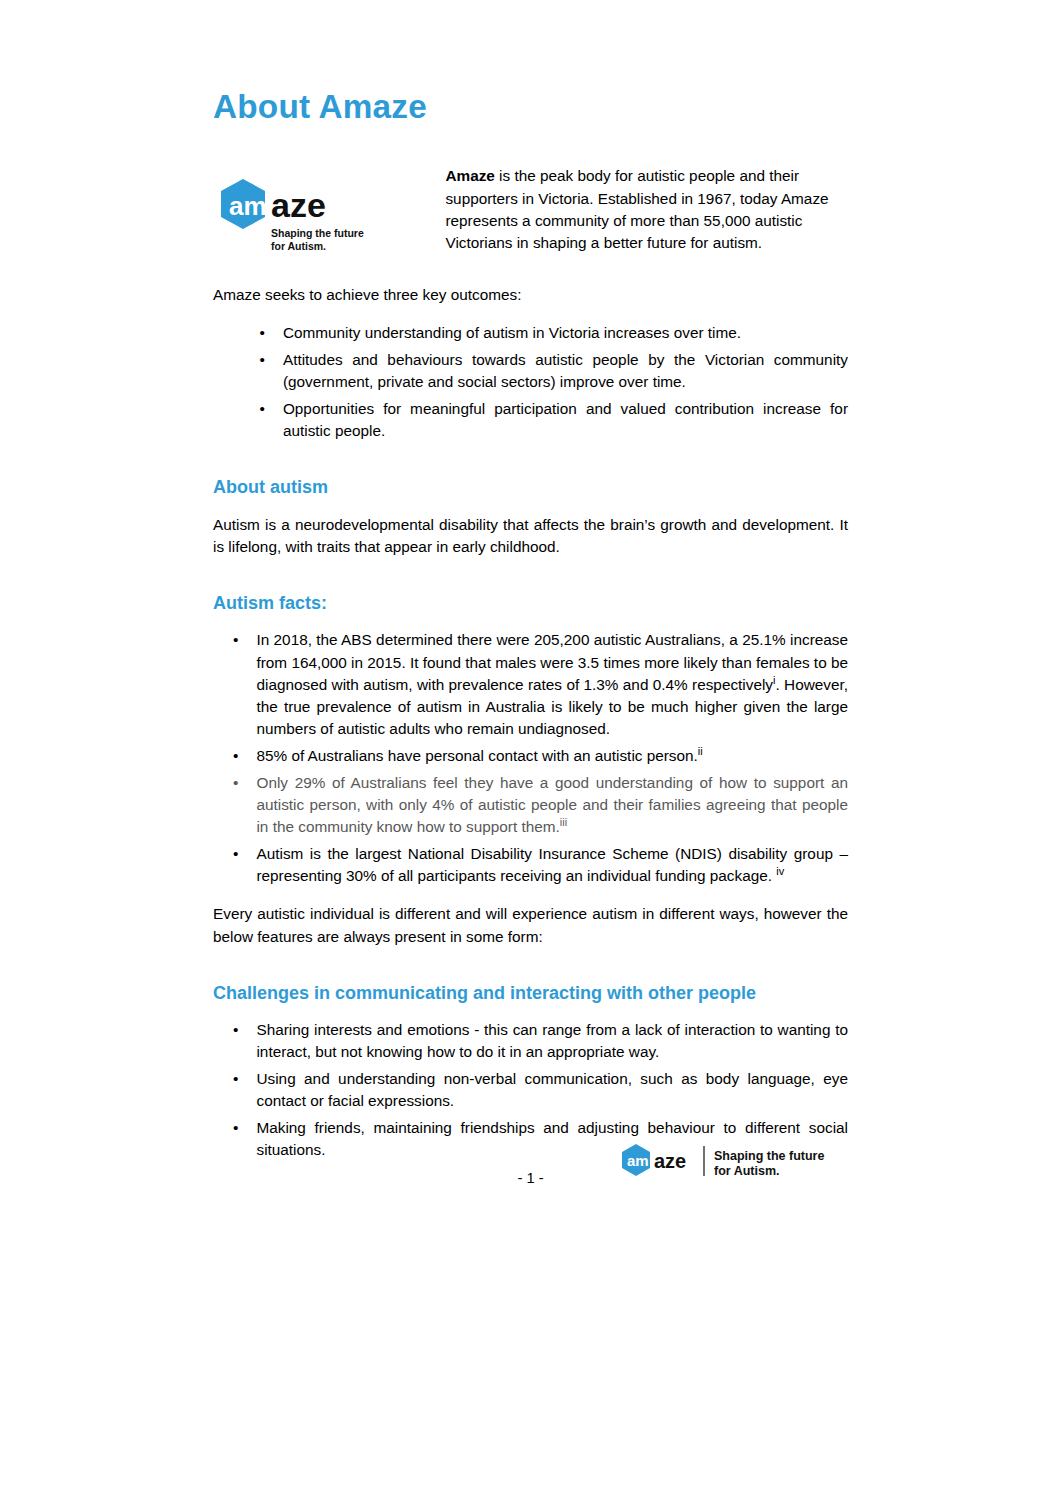About Amaze
am aze Shaping the future for Autism.
Amaze is the peak body for autistic people and their supporters in Victoria. Established in 1967, today Amaze represents a community of more than 55,000 autistic Victorians in shaping a better future for autism.
Amaze seeks to achieve three key outcomes:
Community understanding of autism in Victoria increases over time.
Attitudes and behaviours towards autistic people by the Victorian community (government, private and social sectors) improve over time.
Opportunities for meaningful participation and valued contribution increase for autistic people.
About autism
Autism is a neurodevelopmental disability that affects the brain’s growth and development. It is lifelong, with traits that appear in early childhood.
Autism facts:
In 2018, the ABS determined there were 205,200 autistic Australians, a 25.1% increase from 164,000 in 2015. It found that males were 3.5 times more likely than females to be diagnosed with autism, with prevalence rates of 1.3% and 0.4% respectivelyi. However, the true prevalence of autism in Australia is likely to be much higher given the large numbers of autistic adults who remain undiagnosed.
85% of Australians have personal contact with an autistic person.ii
Only 29% of Australians feel they have a good understanding of how to support an autistic person, with only 4% of autistic people and their families agreeing that people in the community know how to support them.iii
Autism is the largest National Disability Insurance Scheme (NDIS) disability group – representing 30% of all participants receiving an individual funding package. iv
Every autistic individual is different and will experience autism in different ways, however the below features are always present in some form:
Challenges in communicating and interacting with other people
Sharing interests and emotions - this can range from a lack of interaction to wanting to interact, but not knowing how to do it in an appropriate way.
Using and understanding non-verbal communication, such as body language, eye contact or facial expressions.
Making friends, maintaining friendships and adjusting behaviour to different social situations.
- 1 -
am aze Shaping the future for Autism.